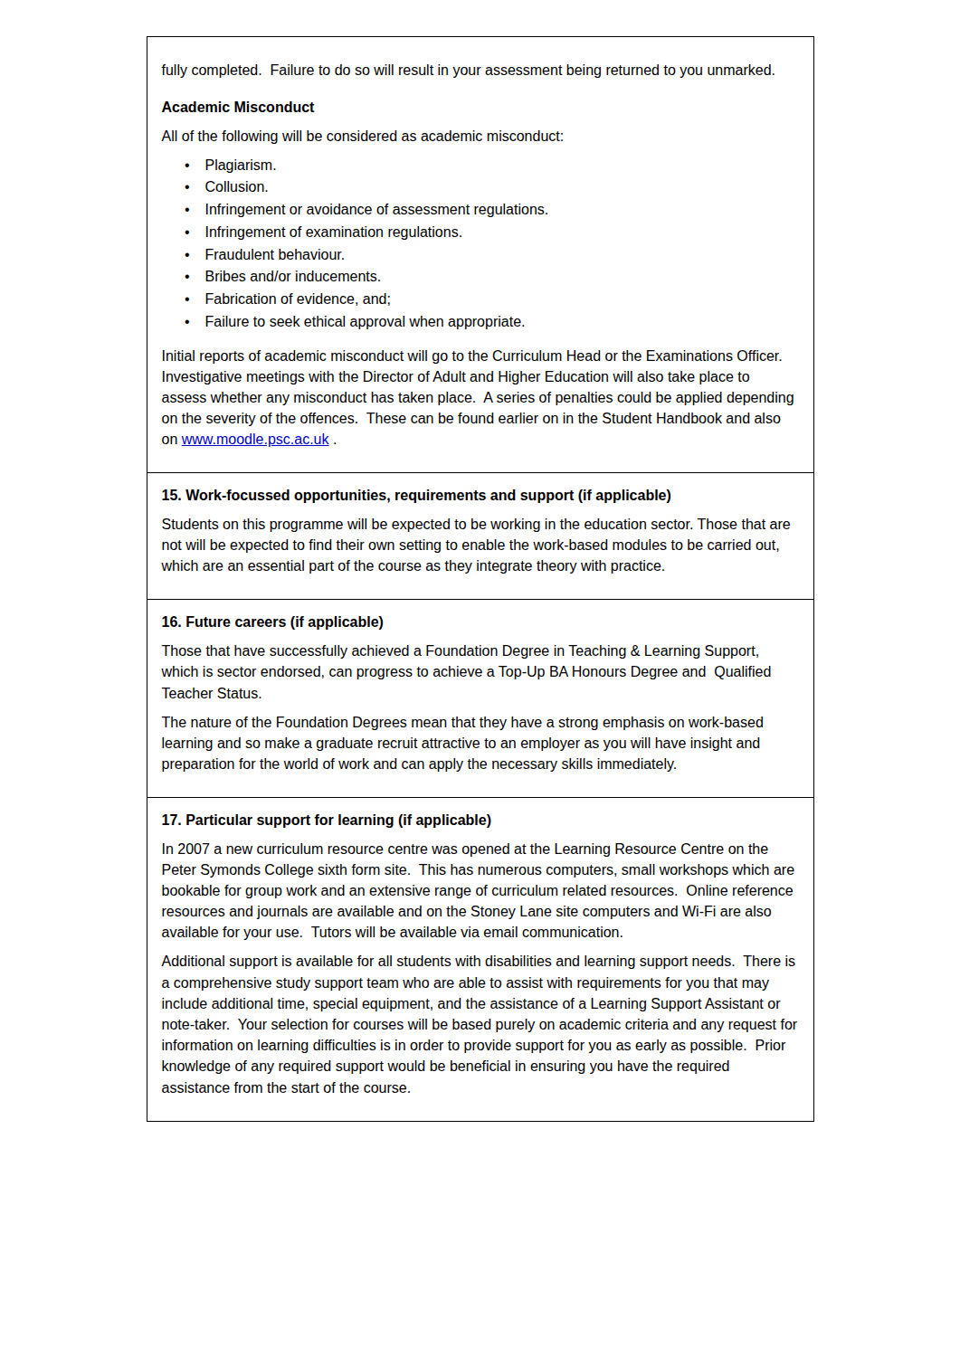fully completed. Failure to do so will result in your assessment being returned to you unmarked.
Academic Misconduct
All of the following will be considered as academic misconduct:
Plagiarism.
Collusion.
Infringement or avoidance of assessment regulations.
Infringement of examination regulations.
Fraudulent behaviour.
Bribes and/or inducements.
Fabrication of evidence, and;
Failure to seek ethical approval when appropriate.
Initial reports of academic misconduct will go to the Curriculum Head or the Examinations Officer. Investigative meetings with the Director of Adult and Higher Education will also take place to assess whether any misconduct has taken place. A series of penalties could be applied depending on the severity of the offences. These can be found earlier on in the Student Handbook and also on www.moodle.psc.ac.uk .
15. Work-focussed opportunities, requirements and support (if applicable)
Students on this programme will be expected to be working in the education sector. Those that are not will be expected to find their own setting to enable the work-based modules to be carried out, which are an essential part of the course as they integrate theory with practice.
16. Future careers (if applicable)
Those that have successfully achieved a Foundation Degree in Teaching & Learning Support, which is sector endorsed, can progress to achieve a Top-Up BA Honours Degree and Qualified Teacher Status.
The nature of the Foundation Degrees mean that they have a strong emphasis on work-based learning and so make a graduate recruit attractive to an employer as you will have insight and preparation for the world of work and can apply the necessary skills immediately.
17. Particular support for learning (if applicable)
In 2007 a new curriculum resource centre was opened at the Learning Resource Centre on the Peter Symonds College sixth form site. This has numerous computers, small workshops which are bookable for group work and an extensive range of curriculum related resources. Online reference resources and journals are available and on the Stoney Lane site computers and Wi-Fi are also available for your use. Tutors will be available via email communication.
Additional support is available for all students with disabilities and learning support needs. There is a comprehensive study support team who are able to assist with requirements for you that may include additional time, special equipment, and the assistance of a Learning Support Assistant or note-taker. Your selection for courses will be based purely on academic criteria and any request for information on learning difficulties is in order to provide support for you as early as possible. Prior knowledge of any required support would be beneficial in ensuring you have the required assistance from the start of the course.